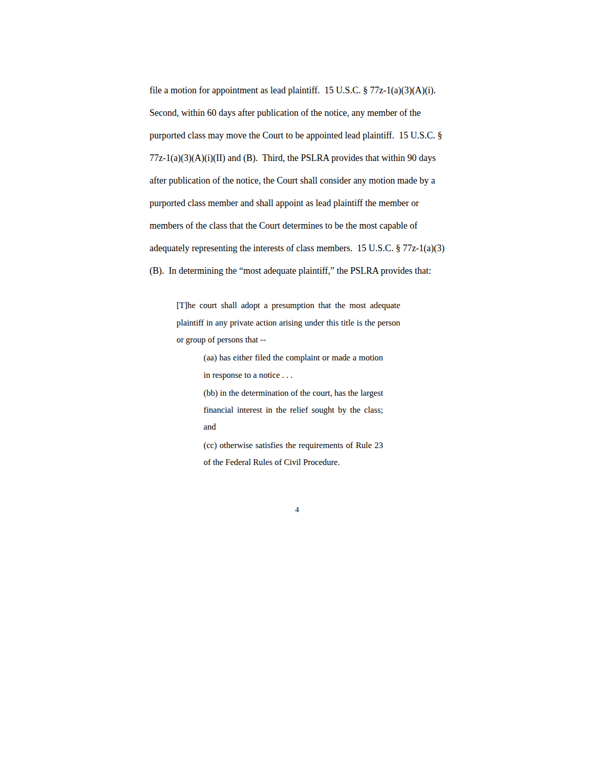file a motion for appointment as lead plaintiff. 15 U.S.C. § 77z-1(a)(3)(A)(i). Second, within 60 days after publication of the notice, any member of the purported class may move the Court to be appointed lead plaintiff. 15 U.S.C. § 77z-1(a)(3)(A)(i)(II) and (B). Third, the PSLRA provides that within 90 days after publication of the notice, the Court shall consider any motion made by a purported class member and shall appoint as lead plaintiff the member or members of the class that the Court determines to be the most capable of adequately representing the interests of class members. 15 U.S.C. § 77z-1(a)(3)(B). In determining the “most adequate plaintiff,” the PSLRA provides that:
[T]he court shall adopt a presumption that the most adequate plaintiff in any private action arising under this title is the person or group of persons that --
(aa) has either filed the complaint or made a motion in response to a notice . . .
(bb) in the determination of the court, has the largest financial interest in the relief sought by the class; and
(cc) otherwise satisfies the requirements of Rule 23 of the Federal Rules of Civil Procedure.
4